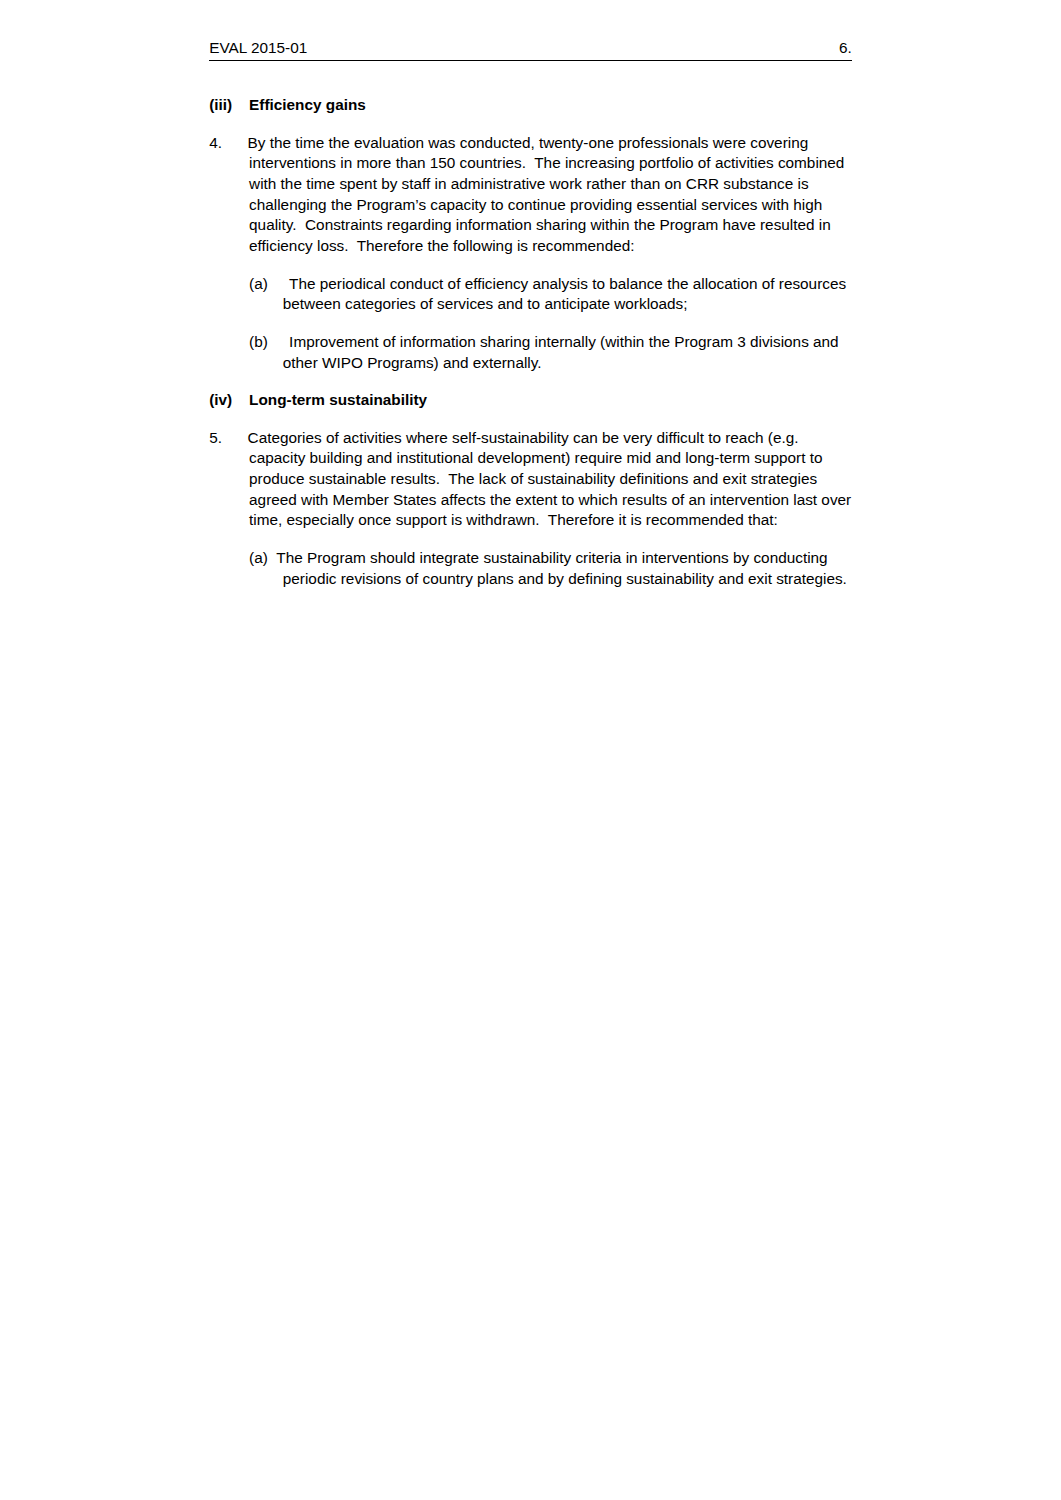EVAL 2015-01 6.
(iii) Efficiency gains
4. By the time the evaluation was conducted, twenty-one professionals were covering interventions in more than 150 countries. The increasing portfolio of activities combined with the time spent by staff in administrative work rather than on CRR substance is challenging the Program’s capacity to continue providing essential services with high quality. Constraints regarding information sharing within the Program have resulted in efficiency loss. Therefore the following is recommended:
(a) The periodical conduct of efficiency analysis to balance the allocation of resources between categories of services and to anticipate workloads;
(b) Improvement of information sharing internally (within the Program 3 divisions and other WIPO Programs) and externally.
(iv) Long-term sustainability
5. Categories of activities where self-sustainability can be very difficult to reach (e.g. capacity building and institutional development) require mid and long-term support to produce sustainable results. The lack of sustainability definitions and exit strategies agreed with Member States affects the extent to which results of an intervention last over time, especially once support is withdrawn. Therefore it is recommended that:
(a) The Program should integrate sustainability criteria in interventions by conducting periodic revisions of country plans and by defining sustainability and exit strategies.